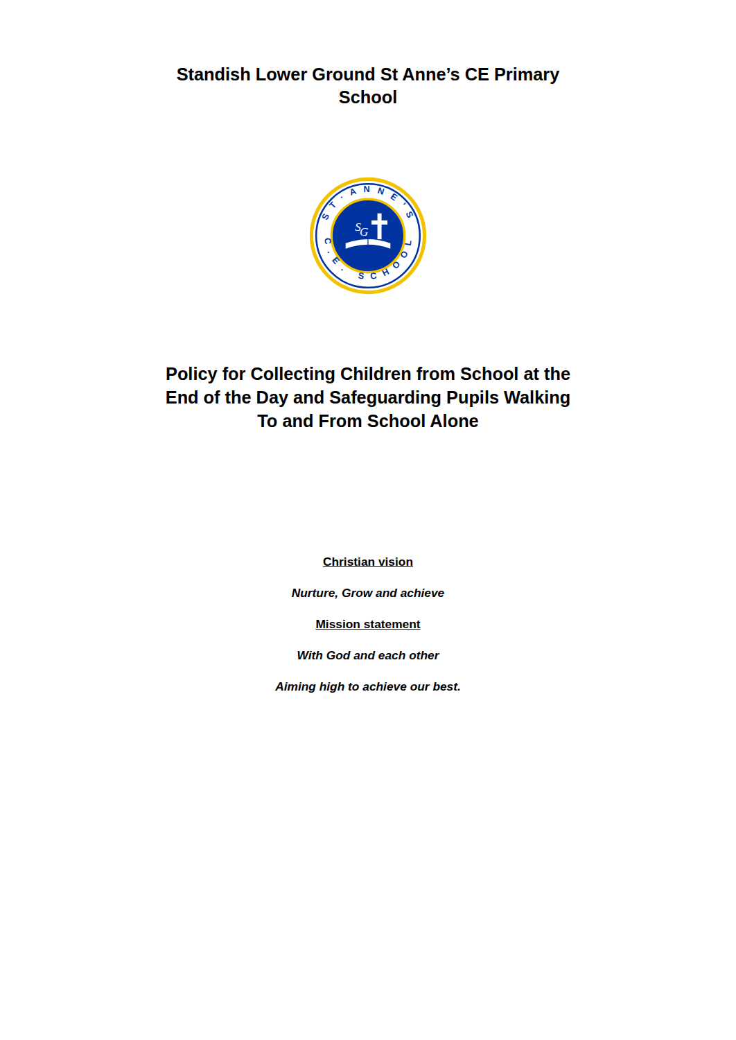Standish Lower Ground St Anne’s CE Primary School
S T · A N N E ’ S C . E . S C H O O L S G
Policy for Collecting Children from School at the End of the Day and Safeguarding Pupils Walking To and From School Alone
Christian vision
Nurture, Grow and achieve
Mission statement
With God and each other
Aiming high to achieve our best.